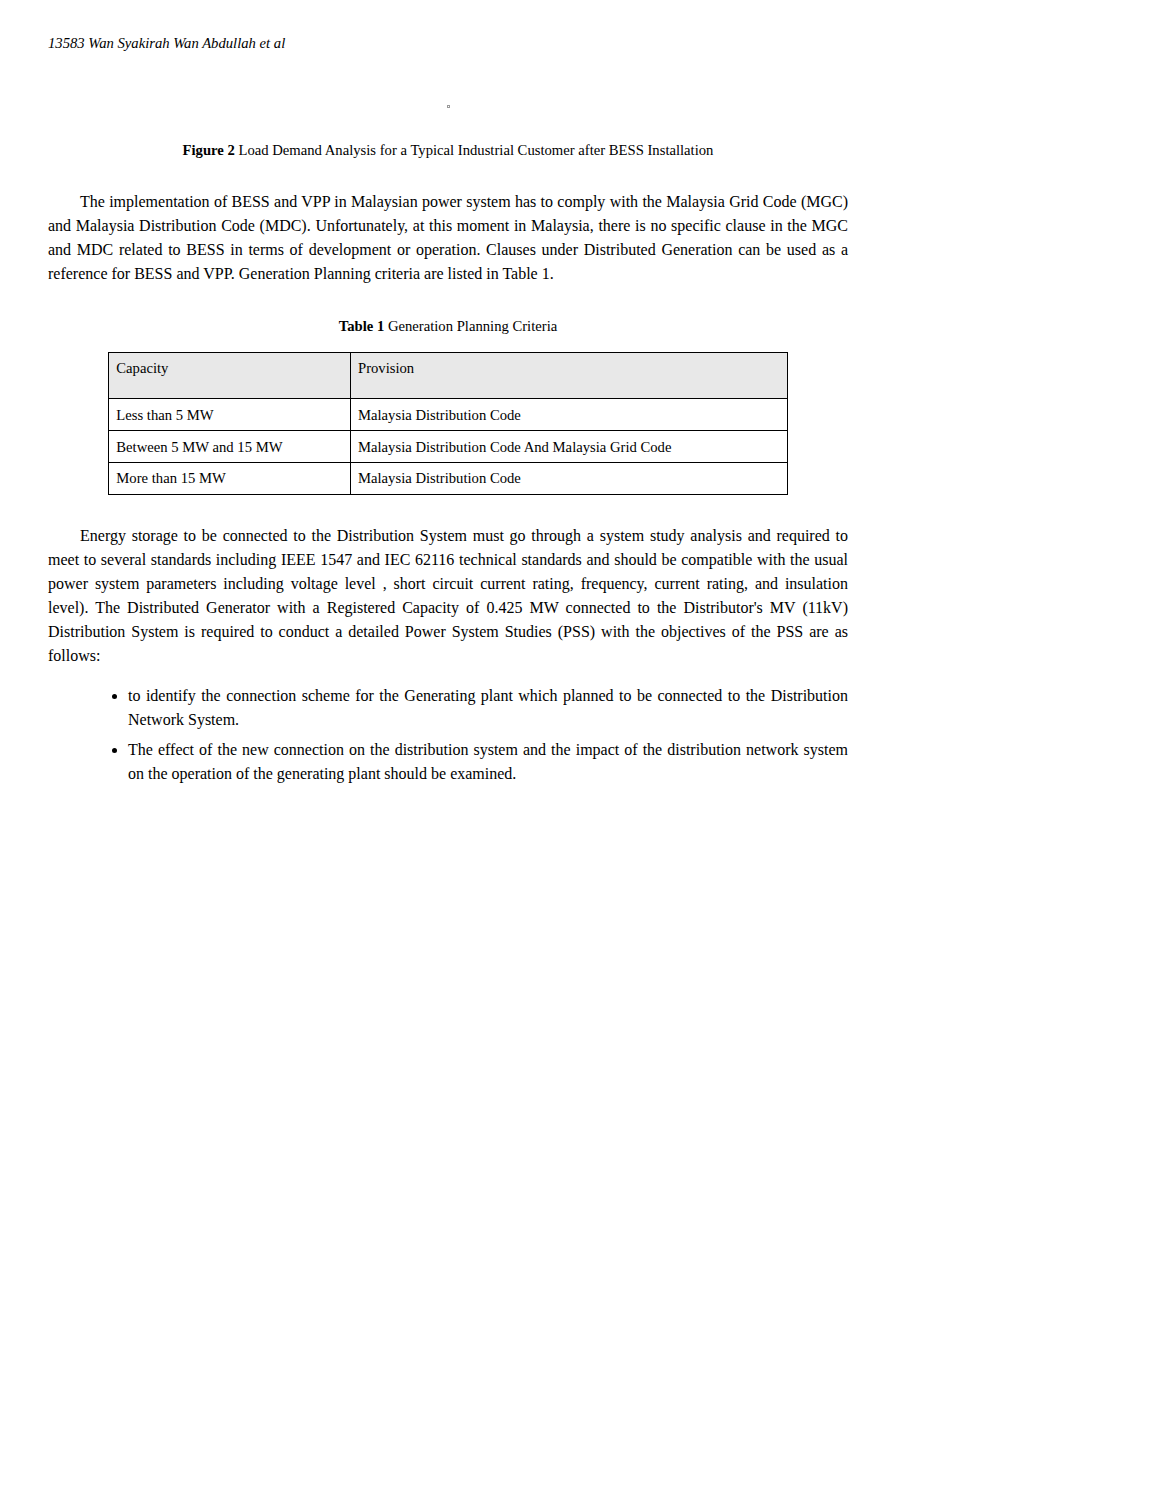13583 Wan Syakirah Wan Abdullah et al
Figure 2 Load Demand Analysis for a Typical Industrial Customer after BESS Installation
The implementation of BESS and VPP in Malaysian power system has to comply with the Malaysia Grid Code (MGC) and Malaysia Distribution Code (MDC). Unfortunately, at this moment in Malaysia, there is no specific clause in the MGC and MDC related to BESS in terms of development or operation. Clauses under Distributed Generation can be used as a reference for BESS and VPP. Generation Planning criteria are listed in Table 1.
Table 1 Generation Planning Criteria
| Capacity | Provision |
| --- | --- |
| Less than 5 MW | Malaysia Distribution Code |
| Between 5 MW and 15 MW | Malaysia Distribution Code And Malaysia Grid Code |
| More than 15 MW | Malaysia Distribution Code |
Energy storage to be connected to the Distribution System must go through a system study analysis and required to meet to several standards including IEEE 1547 and IEC 62116 technical standards and should be compatible with the usual power system parameters including voltage level , short circuit current rating, frequency, current rating, and insulation level). The Distributed Generator with a Registered Capacity of 0.425 MW connected to the Distributor's MV (11kV) Distribution System is required to conduct a detailed Power System Studies (PSS) with the objectives of the PSS are as follows:
to identify the connection scheme for the Generating plant which planned to be connected to the Distribution Network System.
The effect of the new connection on the distribution system and the impact of the distribution network system on the operation of the generating plant should be examined.